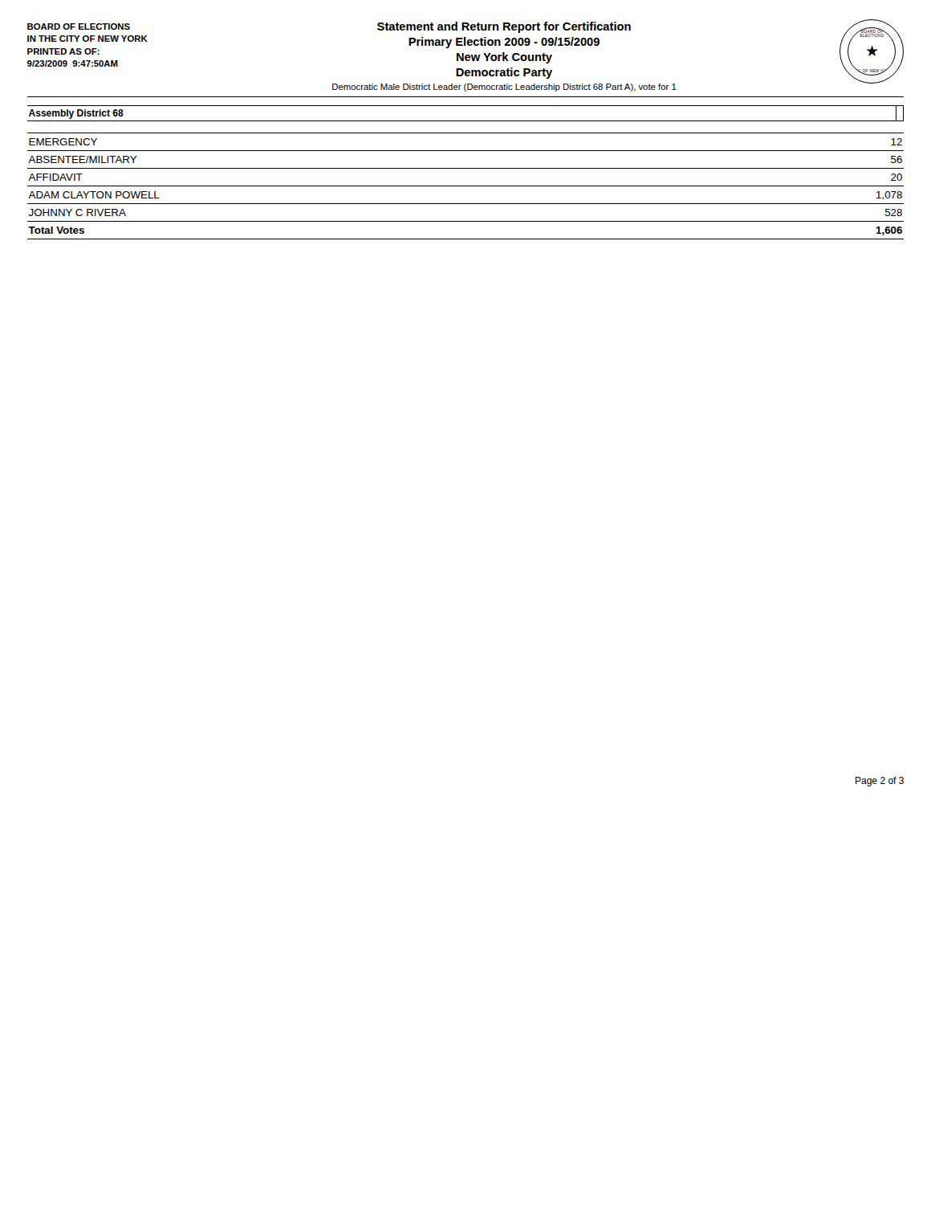BOARD OF ELECTIONS
IN THE CITY OF NEW YORK
PRINTED AS OF:
9/23/2009 9:47:50AM
Statement and Return Report for Certification
Primary Election 2009 - 09/15/2009
New York County
Democratic Party
Democratic Male District Leader (Democratic Leadership District 68 Part A), vote for 1
BOARD OF ELECTIONS
★
CITY OF NEW YORK
Assembly District 68
| EMERGENCY | 12 |
| ABSENTEE/MILITARY | 56 |
| AFFIDAVIT | 20 |
| ADAM CLAYTON POWELL | 1,078 |
| JOHNNY C RIVERA | 528 |
| Total Votes | 1,606 |
Page 2 of 3